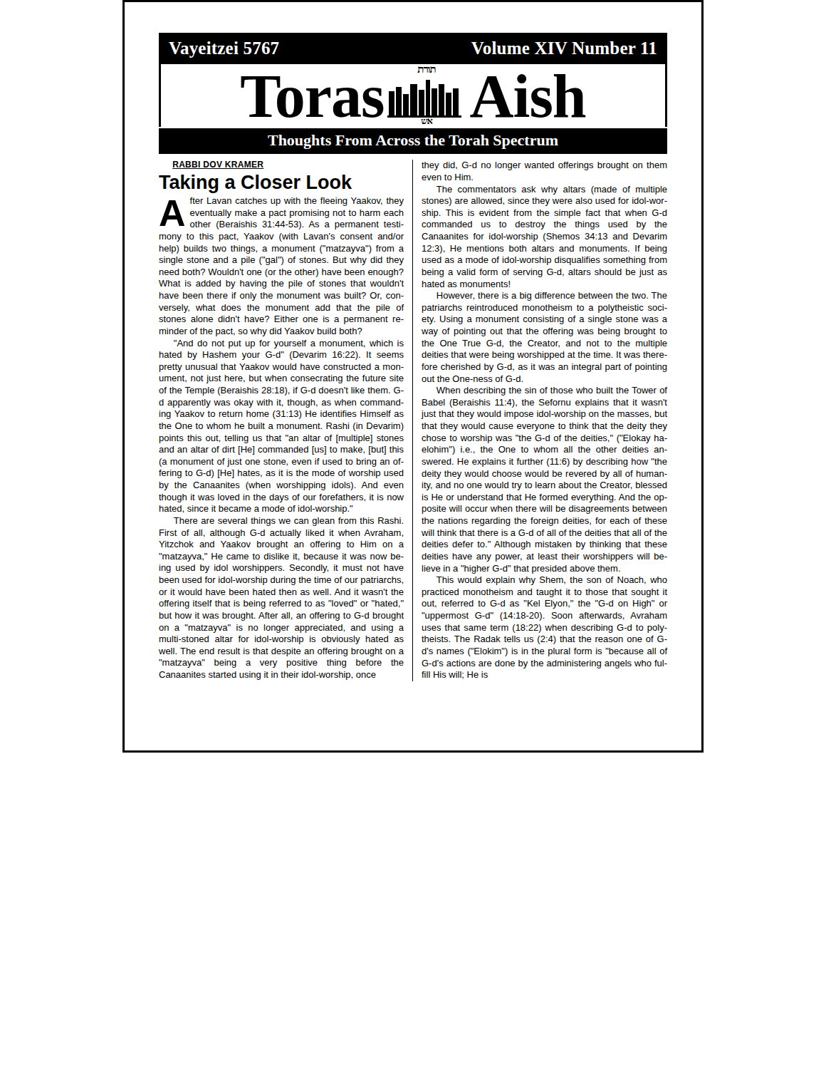Vayeitzei 5767 Volume XIV Number 11
Toras תורת אש Aish
Thoughts From Across the Torah Spectrum
RABBI DOV KRAMER
Taking a Closer Look
After Lavan catches up with the fleeing Yaakov, they eventually make a pact promising not to harm each other (Beraishis 31:44-53). As a permanent testimony to this pact, Yaakov (with Lavan's consent and/or help) builds two things, a monument ("matzayva") from a single stone and a pile ("gal") of stones. But why did they need both? Wouldn't one (or the other) have been enough? What is added by having the pile of stones that wouldn't have been there if only the monument was built? Or, conversely, what does the monument add that the pile of stones alone didn't have? Either one is a permanent reminder of the pact, so why did Yaakov build both?
"And do not put up for yourself a monument, which is hated by Hashem your G-d" (Devarim 16:22). It seems pretty unusual that Yaakov would have constructed a monument, not just here, but when consecrating the future site of the Temple (Beraishis 28:18), if G-d doesn't like them. G-d apparently was okay with it, though, as when commanding Yaakov to return home (31:13) He identifies Himself as the One to whom he built a monument. Rashi (in Devarim) points this out, telling us that "an altar of [multiple] stones and an altar of dirt [He] commanded [us] to make, [but] this (a monument of just one stone, even if used to bring an offering to G-d) [He] hates, as it is the mode of worship used by the Canaanites (when worshipping idols). And even though it was loved in the days of our forefathers, it is now hated, since it became a mode of idol-worship."
There are several things we can glean from this Rashi. First of all, although G-d actually liked it when Avraham, Yitzchok and Yaakov brought an offering to Him on a "matzayva," He came to dislike it, because it was now being used by idol worshippers. Secondly, it must not have been used for idol-worship during the time of our patriarchs, or it would have been hated then as well. And it wasn't the offering itself that is being referred to as "loved" or "hated," but how it was brought. After all, an offering to G-d brought on a "matzayva" is no longer appreciated, and using a multi-stoned altar for idol-worship is obviously hated as well. The end result is that despite an offering brought on a "matzayva" being a very positive thing before the Canaanites started using it in their idol-worship, once
they did, G-d no longer wanted offerings brought on them even to Him.
The commentators ask why altars (made of multiple stones) are allowed, since they were also used for idol-worship. This is evident from the simple fact that when G-d commanded us to destroy the things used by the Canaanites for idol-worship (Shemos 34:13 and Devarim 12:3), He mentions both altars and monuments. If being used as a mode of idol-worship disqualifies something from being a valid form of serving G-d, altars should be just as hated as monuments!
However, there is a big difference between the two. The patriarchs reintroduced monotheism to a polytheistic society. Using a monument consisting of a single stone was a way of pointing out that the offering was being brought to the One True G-d, the Creator, and not to the multiple deities that were being worshipped at the time. It was therefore cherished by G-d, as it was an integral part of pointing out the One-ness of G-d.
When describing the sin of those who built the Tower of Babel (Beraishis 11:4), the Sefornu explains that it wasn't just that they would impose idol-worship on the masses, but that they would cause everyone to think that the deity they chose to worship was "the G-d of the deities," ("Elokay ha-elohim") i.e., the One to whom all the other deities answered. He explains it further (11:6) by describing how "the deity they would choose would be revered by all of humanity, and no one would try to learn about the Creator, blessed is He or understand that He formed everything. And the opposite will occur when there will be disagreements between the nations regarding the foreign deities, for each of these will think that there is a G-d of all of the deities that all of the deities defer to." Although mistaken by thinking that these deities have any power, at least their worshippers will believe in a "higher G-d" that presided above them.
This would explain why Shem, the son of Noach, who practiced monotheism and taught it to those that sought it out, referred to G-d as "Kel Elyon," the "G-d on High" or "uppermost G-d" (14:18-20). Soon afterwards, Avraham uses that same term (18:22) when describing G-d to polytheists. The Radak tells us (2:4) that the reason one of G-d's names ("Elokim") is in the plural form is "because all of G-d's actions are done by the administering angels who fulfill His will; He is